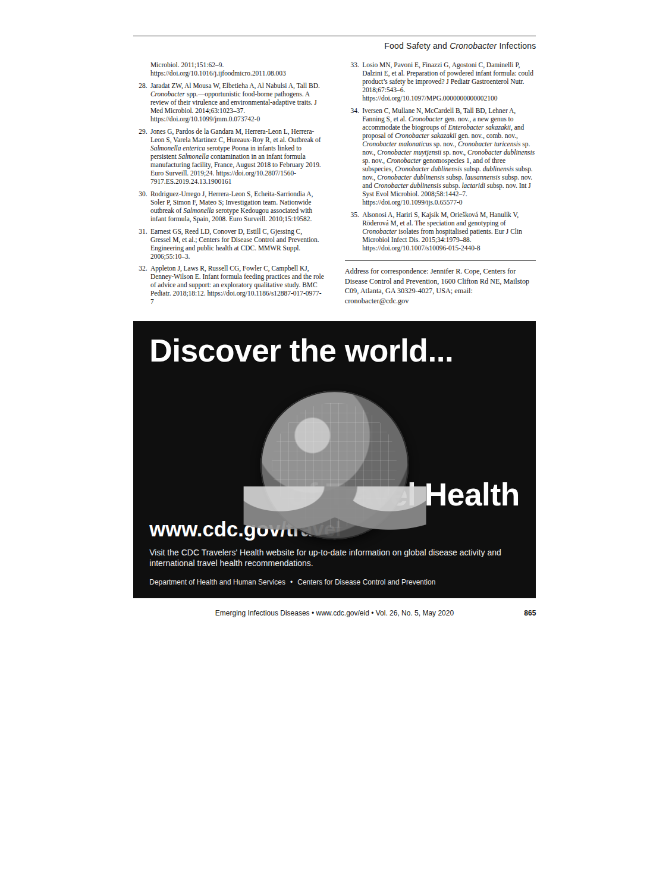Food Safety and Cronobacter Infections
Microbiol. 2011;151:62–9. https://doi.org/10.1016/j.ijfoodmicro.2011.08.003
28. Jaradat ZW, Al Mousa W, Elbetieha A, Al Nabulsi A, Tall BD. Cronobacter spp.—opportunistic food-borne pathogens. A review of their virulence and environmental-adaptive traits. J Med Microbiol. 2014;63:1023–37. https://doi.org/10.1099/jmm.0.073742-0
29. Jones G, Pardos de la Gandara M, Herrera-Leon L, Herrera-Leon S, Varela Martinez C, Hureaux-Roy R, et al. Outbreak of Salmonella enterica serotype Poona in infants linked to persistent Salmonella contamination in an infant formula manufacturing facility, France, August 2018 to February 2019. Euro Surveill. 2019;24. https://doi.org/10.2807/1560-7917.ES.2019.24.13.1900161
30. Rodriguez-Urrego J, Herrera-Leon S, Echeita-Sarriondia A, Soler P, Simon F, Mateo S; Investigation team. Nationwide outbreak of Salmonella serotype Kedougou associated with infant formula, Spain, 2008. Euro Surveill. 2010;15:19582.
31. Earnest GS, Reed LD, Conover D, Estill C, Gjessing C, Gressel M, et al.; Centers for Disease Control and Prevention. Engineering and public health at CDC. MMWR Suppl. 2006;55:10–3.
32. Appleton J, Laws R, Russell CG, Fowler C, Campbell KJ, Denney-Wilson E. Infant formula feeding practices and the role of advice and support: an exploratory qualitative study. BMC Pediatr. 2018;18:12. https://doi.org/10.1186/s12887-017-0977-7
33. Losio MN, Pavoni E, Finazzi G, Agostoni C, Daminelli P, Dalzini E, et al. Preparation of powdered infant formula: could product’s safety be improved? J Pediatr Gastroenterol Nutr. 2018;67:543–6. https://doi.org/10.1097/MPG.0000000000002100
34. Iversen C, Mullane N, McCardell B, Tall BD, Lehner A, Fanning S, et al. Cronobacter gen. nov., a new genus to accommodate the biogroups of Enterobacter sakazakii, and proposal of Cronobacter sakazakii gen. nov., comb. nov., Cronobacter malonaticus sp. nov., Cronobacter turicensis sp. nov., Cronobacter muytjensii sp. nov., Cronobacter dublinensis sp. nov., Cronobacter genomospecies 1, and of three subspecies, Cronobacter dublinensis subsp. dublinensis subsp. nov., Cronobacter dublinensis subsp. lausannensis subsp. nov. and Cronobacter dublinensis subsp. lactaridi subsp. nov. Int J Syst Evol Microbiol. 2008;58:1442–7. https://doi.org/10.1099/ijs.0.65577-0
35. Alsonosi A, Hariri S, Kajsík M, Oriešková M, Hanulík V, Röderová M, et al. The speciation and genotyping of Cronobacter isolates from hospitalised patients. Eur J Clin Microbiol Infect Dis. 2015;34:1979–88. https://doi.org/10.1007/s10096-015-2440-8
Address for correspondence: Jennifer R. Cope, Centers for Disease Control and Prevention, 1600 Clifton Rd NE, Mailstop C09, Atlanta, GA 30329-4027, USA; email: cronobacter@cdc.gov
Discover the world...
of Travel Health
www.cdc.gov/travel
Visit the CDC Travelers' Health website for up-to-date information on global disease activity and international travel health recommendations.
Department of Health and Human Services•Centers for Disease Control and Prevention
Emerging Infectious Diseases • www.cdc.gov/eid • Vol. 26, No. 5, May 2020 865